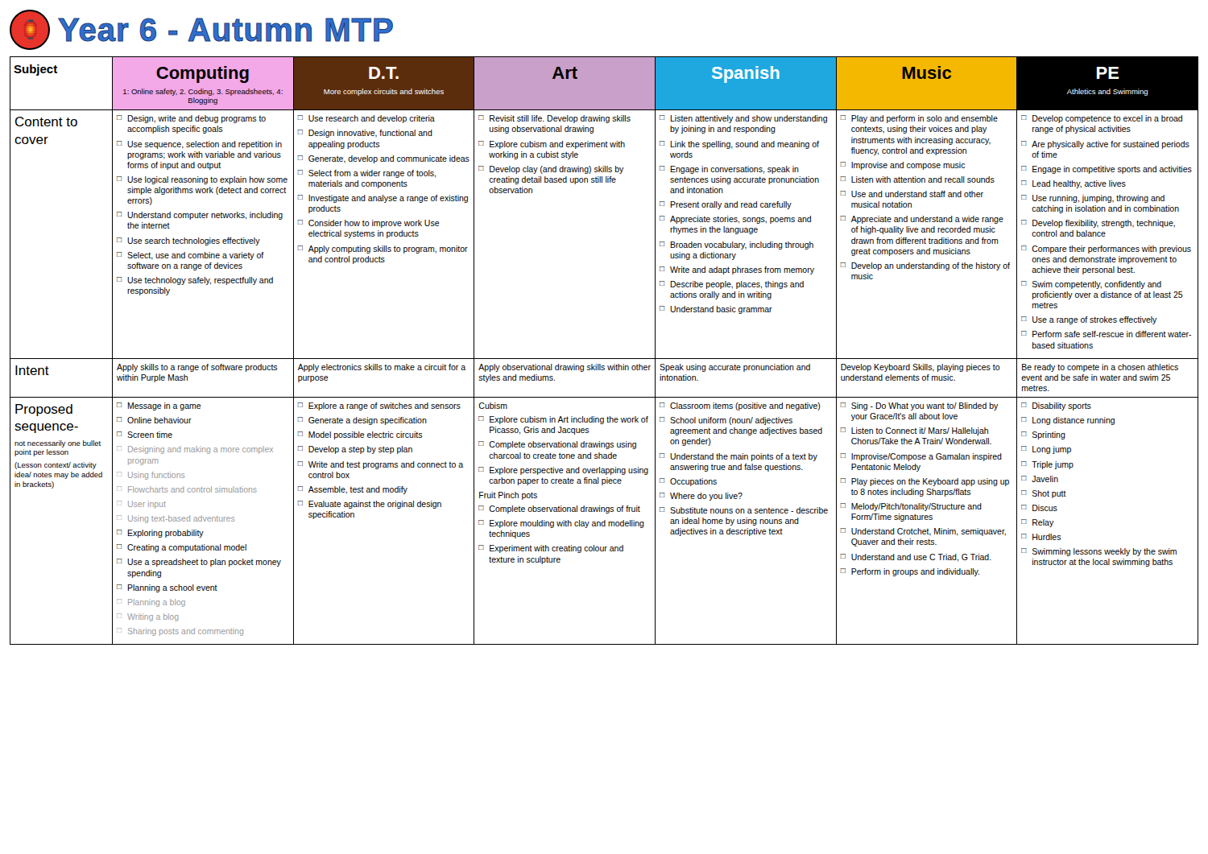🏮
Year 6 - Autumn MTP
| Subject | Computing 1: Online safety, 2. Coding, 3. Spreadsheets, 4: Blogging | D.T. More complex circuits and switches | Art | Spanish | Music | PE Athletics and Swimming |
| --- | --- | --- | --- | --- | --- | --- |
| Content to cover | Design, write and debug programs to accomplish specific goals Use sequence, selection and repetition in programs; work with variable and various forms of input and output Use logical reasoning to explain how some simple algorithms work (detect and correct errors) Understand computer networks, including the internet Use search technologies effectively Select, use and combine a variety of software on a range of devices Use technology safely, respectfully and responsibly | Use research and develop criteria Design innovative, functional and appealing products Generate, develop and communicate ideas Select from a wider range of tools, materials and components Investigate and analyse a range of existing products Consider how to improve work Use electrical systems in products Apply computing skills to program, monitor and control products | Revisit still life. Develop drawing skills using observational drawing Explore cubism and experiment with working in a cubist style Develop clay (and drawing) skills by creating detail based upon still life observation | Listen attentively and show understanding by joining in and responding Link the spelling, sound and meaning of words Engage in conversations, speak in sentences using accurate pronunciation and intonation Present orally and read carefully Appreciate stories, songs, poems and rhymes in the language Broaden vocabulary, including through using a dictionary Write and adapt phrases from memory Describe people, places, things and actions orally and in writing Understand basic grammar | Play and perform in solo and ensemble contexts, using their voices and play instruments with increasing accuracy, fluency, control and expression Improvise and compose music Listen with attention and recall sounds Use and understand staff and other musical notation Appreciate and understand a wide range of high-quality live and recorded music drawn from different traditions and from great composers and musicians Develop an understanding of the history of music | Develop competence to excel in a broad range of physical activities Are physically active for sustained periods of time Engage in competitive sports and activities Lead healthy, active lives Use running, jumping, throwing and catching in isolation and in combination Develop flexibility, strength, technique, control and balance Compare their performances with previous ones and demonstrate improvement to achieve their personal best. Swim competently, confidently and proficiently over a distance of at least 25 metres Use a range of strokes effectively Perform safe self-rescue in different water-based situations |
| Intent | Apply skills to a range of software products within Purple Mash | Apply electronics skills to make a circuit for a purpose | Apply observational drawing skills within other styles and mediums. | Speak using accurate pronunciation and intonation. | Develop Keyboard Skills, playing pieces to understand elements of music. | Be ready to compete in a chosen athletics event and be safe in water and swim 25 metres. |
| Proposed sequence- not necessarily one bullet point per lesson (Lesson context/ activity idea/ notes may be added in brackets) | Message in a game Online behaviour Screen time Designing and making a more complex program Using functions Flowcharts and control simulations User input Using text-based adventures Exploring probability Creating a computational model Use a spreadsheet to plan pocket money spending Planning a school event Planning a blog Writing a blog Sharing posts and commenting | Explore a range of switches and sensors Generate a design specification Model possible electric circuits Develop a step by step plan Write and test programs and connect to a control box Assemble, test and modify Evaluate against the original design specification | Cubism Explore cubism in Art including the work of Picasso, Gris and Jacques Complete observational drawings using charcoal to create tone and shade Explore perspective and overlapping using carbon paper to create a final piece Fruit Pinch pots Complete observational drawings of fruit Explore moulding with clay and modelling techniques Experiment with creating colour and texture in sculpture | Classroom items (positive and negative) School uniform (noun/ adjectives agreement and change adjectives based on gender) Understand the main points of a text by answering true and false questions. Occupations Where do you live? Substitute nouns on a sentence - describe an ideal home by using nouns and adjectives in a descriptive text | Sing - Do What you want to/ Blinded by your Grace/It's all about love Listen to Connect it/ Mars/ Hallelujah Chorus/Take the A Train/ Wonderwall. Improvise/Compose a Gamalan inspired Pentatonic Melody Play pieces on the Keyboard app using up to 8 notes including Sharps/flats Melody/Pitch/tonality/Structure and Form/Time signatures Understand Crotchet, Minim, semiquaver, Quaver and their rests. Understand and use C Triad, G Triad. Perform in groups and individually. | Disability sports Long distance running Sprinting Long jump Triple jump Javelin Shot putt Discus Relay Hurdles Swimming lessons weekly by the swim instructor at the local swimming baths |